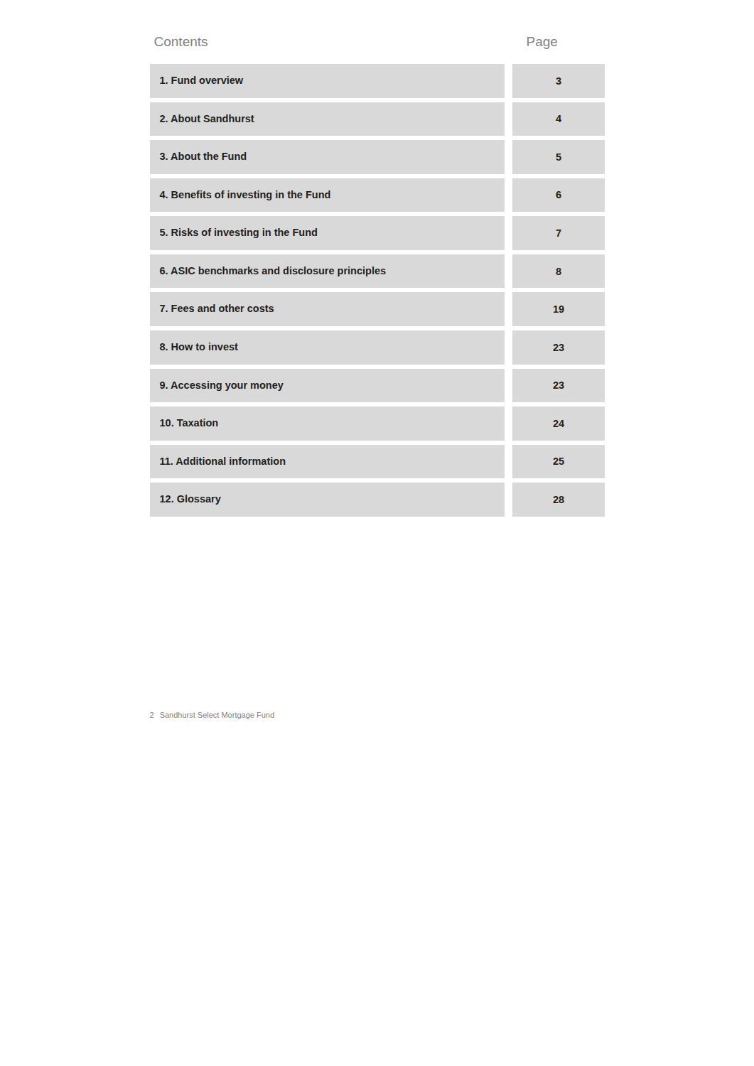Contents
Page
| 1. Fund overview | | 3 |
| 2. About Sandhurst | | 4 |
| 3. About the Fund | | 5 |
| 4. Benefits of investing in the Fund | | 6 |
| 5. Risks of investing in the Fund | | 7 |
| 6. ASIC benchmarks and disclosure principles | | 8 |
| 7. Fees and other costs | | 19 |
| 8. How to invest | | 23 |
| 9. Accessing your money | | 23 |
| 10. Taxation | | 24 |
| 11. Additional information | | 25 |
| 12. Glossary | | 28 |
2 Sandhurst Select Mortgage Fund